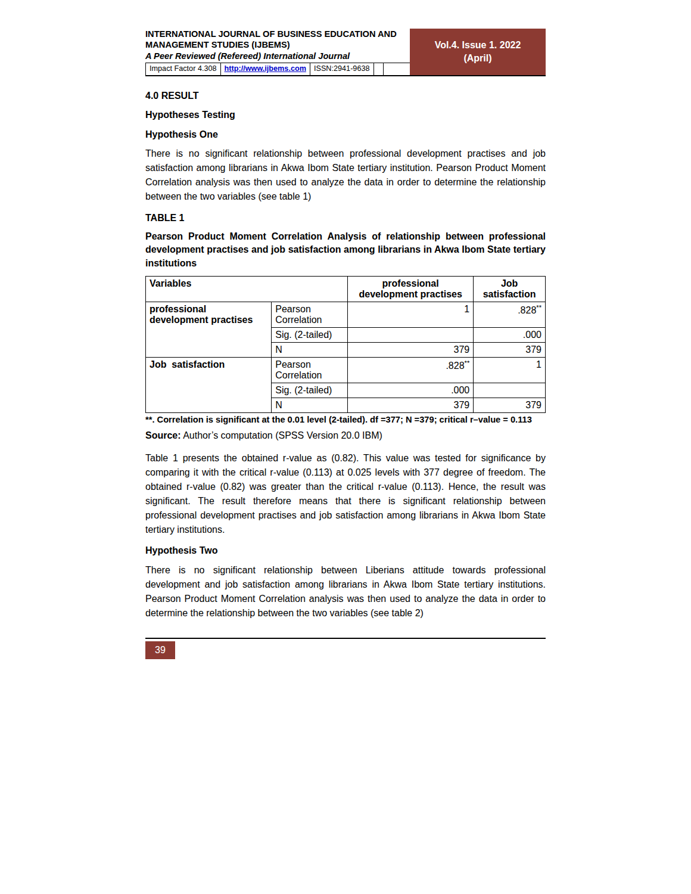International Journal of Business Education and Management Studies (IJBEMS)
A Peer Reviewed (Refereed) International Journal
Impact Factor 4.308
http://www.ijbems.com
ISSN:2941-9638
Vol.4. Issue 1. 2022
(April)
4.0 RESULT
Hypotheses Testing
Hypothesis One
There is no significant relationship between professional development practises and job satisfaction among librarians in Akwa Ibom State tertiary institution. Pearson Product Moment Correlation analysis was then used to analyze the data in order to determine the relationship between the two variables (see table 1)
TABLE 1
Pearson Product Moment Correlation Analysis of relationship between professional development practises and job satisfaction among librarians in Akwa Ibom State tertiary institutions
| Variables | professional development practises | Job satisfaction |
| --- | --- | --- |
| professional development practises | Pearson Correlation | 1 | .828 ** |
| Sig. (2-tailed) | | .000 |
| N | 379 | 379 |
| Job satisfaction | Pearson Correlation | .828 ** | 1 |
| Sig. (2-tailed) | .000 | |
| N | 379 | 379 |
**. Correlation is significant at the 0.01 level (2-tailed). df =377; N =379; critical r–value = 0.113
Source: Author’s computation (SPSS Version 20.0 IBM)
Table 1 presents the obtained r-value as (0.82). This value was tested for significance by comparing it with the critical r-value (0.113) at 0.025 levels with 377 degree of freedom. The obtained r-value (0.82) was greater than the critical r-value (0.113). Hence, the result was significant. The result therefore means that there is significant relationship between professional development practises and job satisfaction among librarians in Akwa Ibom State tertiary institutions.
Hypothesis Two
There is no significant relationship between Liberians attitude towards professional development and job satisfaction among librarians in Akwa Ibom State tertiary institutions. Pearson Product Moment Correlation analysis was then used to analyze the data in order to determine the relationship between the two variables (see table 2)
39